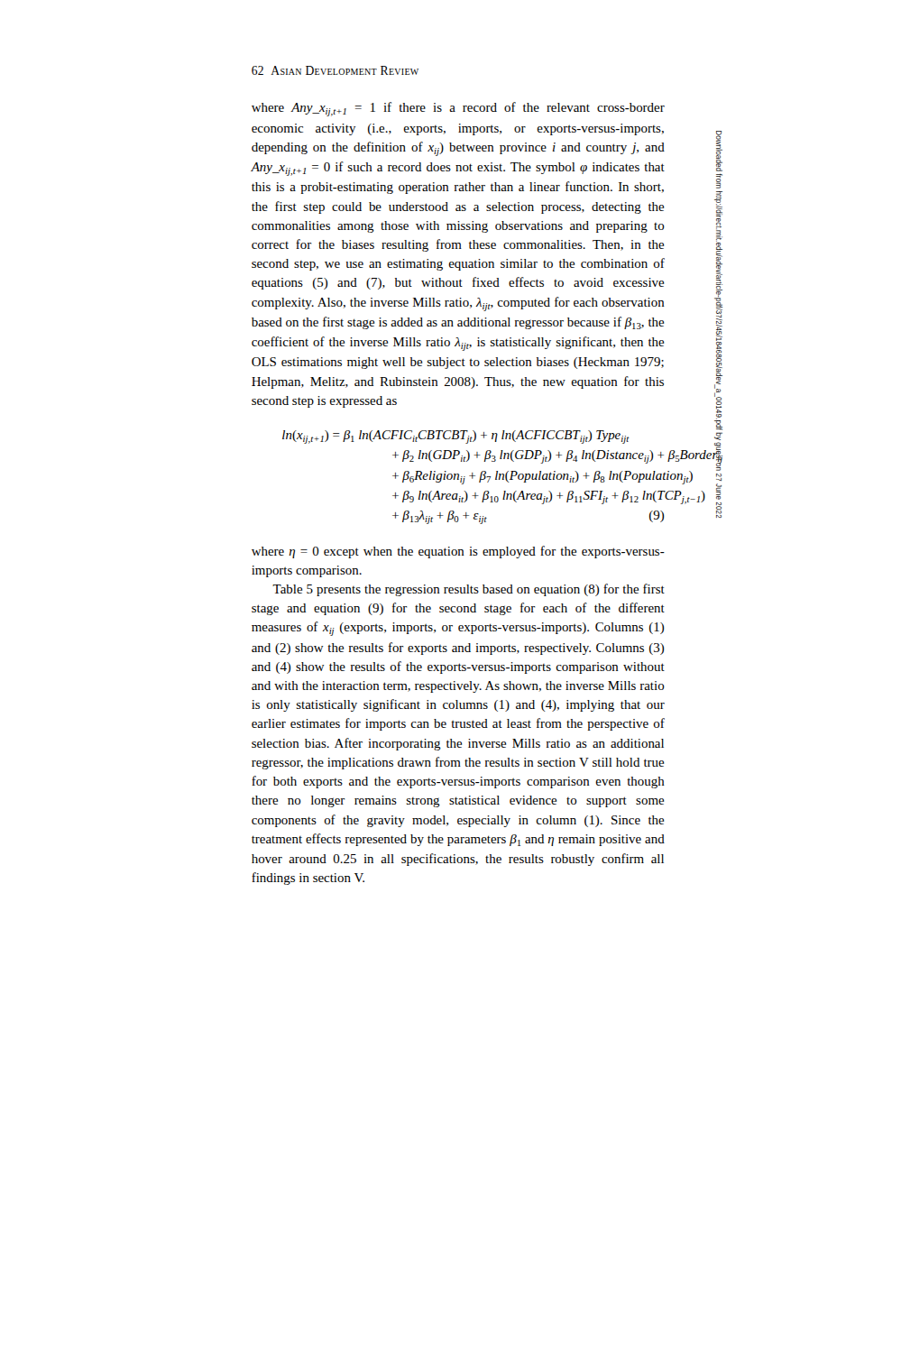62 Asian Development Review
where Any_xij,t+1 = 1 if there is a record of the relevant cross-border economic activity (i.e., exports, imports, or exports-versus-imports, depending on the definition of xij) between province i and country j, and Any_xij,t+1 = 0 if such a record does not exist. The symbol φ indicates that this is a probit-estimating operation rather than a linear function. In short, the first step could be understood as a selection process, detecting the commonalities among those with missing observations and preparing to correct for the biases resulting from these commonalities. Then, in the second step, we use an estimating equation similar to the combination of equations (5) and (7), but without fixed effects to avoid excessive complexity. Also, the inverse Mills ratio, λijt, computed for each observation based on the first stage is added as an additional regressor because if β13, the coefficient of the inverse Mills ratio λijt, is statistically significant, then the OLS estimations might well be subject to selection biases (Heckman 1979; Helpman, Melitz, and Rubinstein 2008). Thus, the new equation for this second step is expressed as
ln(xij,t+1) = β1 ln(ACFICitCBTCBTjt) + η ln(ACFICCBTijt) Typeijt + β2 ln(GDPit) + β3 ln(GDPjt) + β4 ln(Distanceij) + β5Borderij + β6Religionij + β7 ln(Populationit) + β8 ln(Populationjt) + β9 ln(Areait) + β10 ln(Areajt) + β11SFIjt + β12 ln(TCPj,t−1) + β13λijt + β0 + εijt(9)
where η = 0 except when the equation is employed for the exports-versus-imports comparison.
Table 5 presents the regression results based on equation (8) for the first stage and equation (9) for the second stage for each of the different measures of xij (exports, imports, or exports-versus-imports). Columns (1) and (2) show the results for exports and imports, respectively. Columns (3) and (4) show the results of the exports-versus-imports comparison without and with the interaction term, respectively. As shown, the inverse Mills ratio is only statistically significant in columns (1) and (4), implying that our earlier estimates for imports can be trusted at least from the perspective of selection bias. After incorporating the inverse Mills ratio as an additional regressor, the implications drawn from the results in section V still hold true for both exports and the exports-versus-imports comparison even though there no longer remains strong statistical evidence to support some components of the gravity model, especially in column (1). Since the treatment effects represented by the parameters β1 and η remain positive and hover around 0.25 in all specifications, the results robustly confirm all findings in section V.
Downloaded from http://direct.mit.edu/adev/article-pdf/37/2/45/1846805/adev_a_00149.pdf by guest on 27 June 2022